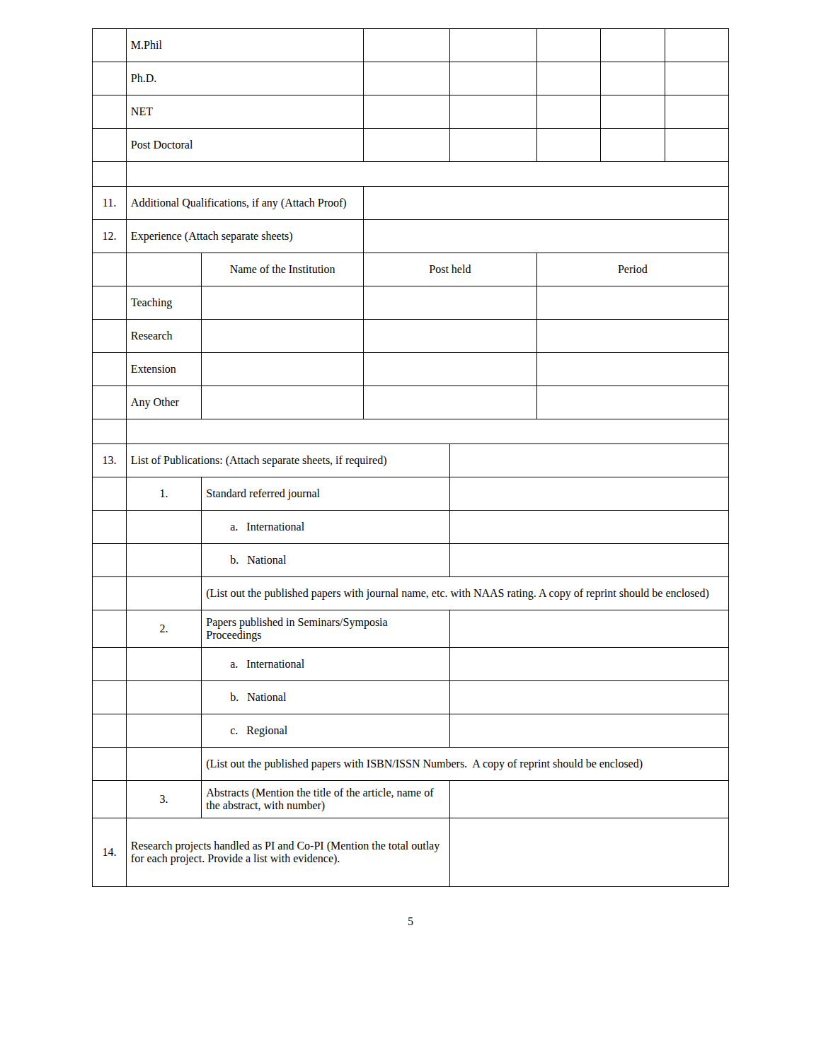| | M.Phil | | | | | |
| | Ph.D. | | | | | |
| | NET | | | | | |
| | Post Doctoral | | | | | |
| 11. | Additional Qualifications, if any (Attach Proof) | |
| 12. | Experience (Attach separate sheets) | |
| | | Name of the Institution | Post held | Period |
| | Teaching | | | |
| | Research | | | |
| | Extension | | | |
| | Any Other | | | |
| 13. | List of Publications: (Attach separate sheets, if required) | |
| | 1. | Standard referred journal | |
| | | a. International | |
| | | b. National | |
| | | (List out the published papers with journal name, etc. with NAAS rating. A copy of reprint should be enclosed) |
| | 2. | Papers published in Seminars/Symposia Proceedings | |
| | | a. International | |
| | | b. National | |
| | | c. Regional | |
| | | (List out the published papers with ISBN/ISSN Numbers. A copy of reprint should be enclosed) |
| | 3. | Abstracts (Mention the title of the article, name of the abstract, with number) | |
| 14. | Research projects handled as PI and Co-PI (Mention the total outlay for each project. Provide a list with evidence). | |
5